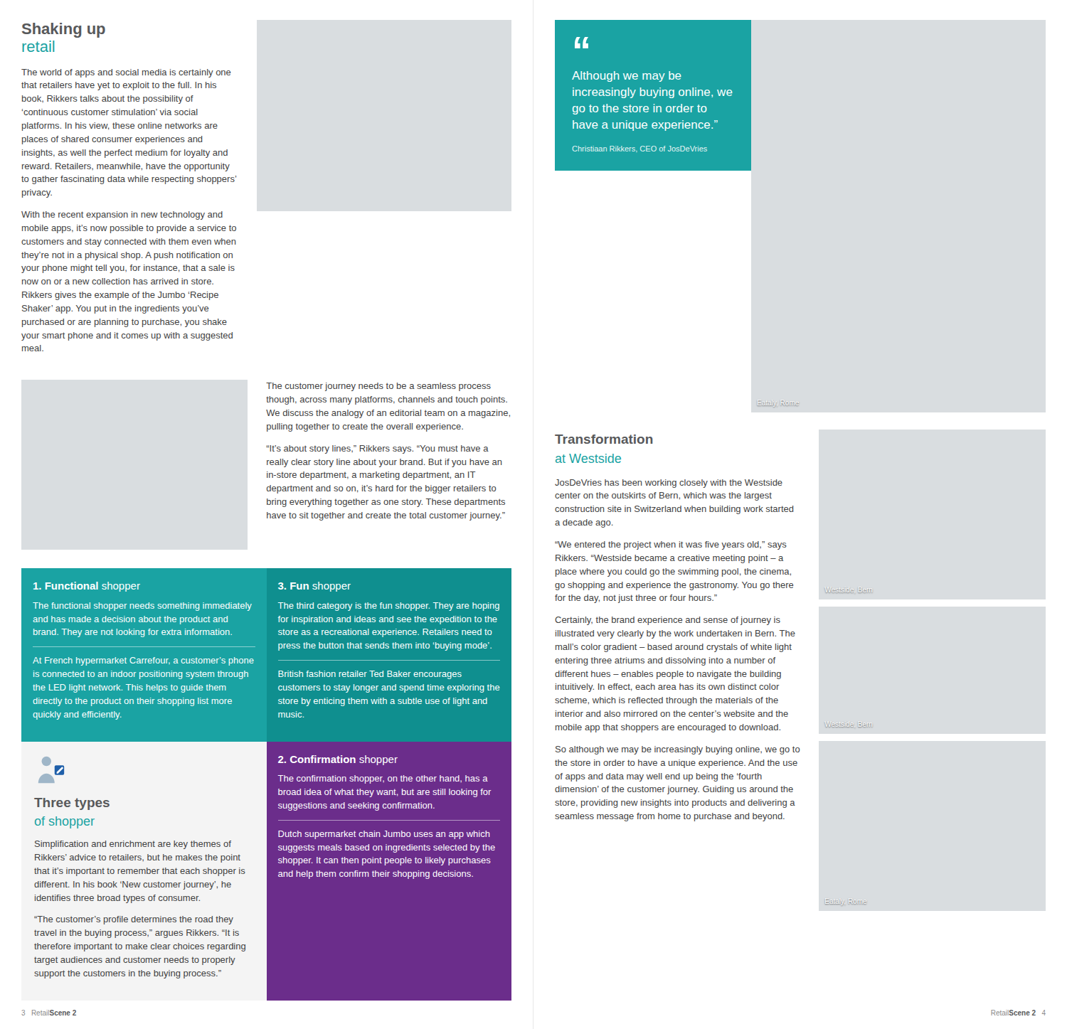Shaking up retail
The world of apps and social media is certainly one that retailers have yet to exploit to the full. In his book, Rikkers talks about the possibility of ‘continuous customer stimulation’ via social platforms. In his view, these online networks are places of shared consumer experiences and insights, as well the perfect medium for loyalty and reward. Retailers, meanwhile, have the opportunity to gather fascinating data while respecting shoppers’ privacy.
With the recent expansion in new technology and mobile apps, it’s now possible to provide a service to customers and stay connected with them even when they’re not in a physical shop. A push notification on your phone might tell you, for instance, that a sale is now on or a new collection has arrived in store. Rikkers gives the example of the Jumbo ‘Recipe Shaker’ app. You put in the ingredients you’ve purchased or are planning to purchase, you shake your smart phone and it comes up with a suggested meal.
The customer journey needs to be a seamless process though, across many platforms, channels and touch points. We discuss the analogy of an editorial team on a magazine, pulling together to create the overall experience.
“It’s about story lines,” Rikkers says. “You must have a really clear story line about your brand. But if you have an in-store department, a marketing department, an IT department and so on, it’s hard for the bigger retailers to bring everything together as one story. These departments have to sit together and create the total customer journey.”
1. Functional shopper
The functional shopper needs something immediately and has made a decision about the product and brand. They are not looking for extra information.
At French hypermarket Carrefour, a customer’s phone is connected to an indoor positioning system through the LED light network. This helps to guide them directly to the product on their shopping list more quickly and efficiently.
3. Fun shopper
The third category is the fun shopper. They are hoping for inspiration and ideas and see the expedition to the store as a recreational experience. Retailers need to press the button that sends them into ‘buying mode’.
British fashion retailer Ted Baker encourages customers to stay longer and spend time exploring the store by enticing them with a subtle use of light and music.
Three types of shopper
Simplification and enrichment are key themes of Rikkers’ advice to retailers, but he makes the point that it’s important to remember that each shopper is different. In his book ‘New customer journey’, he identifies three broad types of consumer.
“The customer’s profile determines the road they travel in the buying process,” argues Rikkers. “It is therefore important to make clear choices regarding target audiences and customer needs to properly support the customers in the buying process.”
2. Confirmation shopper
The confirmation shopper, on the other hand, has a broad idea of what they want, but are still looking for suggestions and seeking confirmation.
Dutch supermarket chain Jumbo uses an app which suggests meals based on ingredients selected by the shopper. It can then point people to likely purchases and help them confirm their shopping decisions.
3 RetailScene 2
“
Although we may be increasingly buying online, we go to the store in order to have a unique experience.”
Christiaan Rikkers, CEO of JosDeVries
Transformation at Westside
JosDeVries has been working closely with the Westside center on the outskirts of Bern, which was the largest construction site in Switzerland when building work started a decade ago.
“We entered the project when it was five years old,” says Rikkers. “Westside became a creative meeting point – a place where you could go the swimming pool, the cinema, go shopping and experience the gastronomy. You go there for the day, not just three or four hours.”
Certainly, the brand experience and sense of journey is illustrated very clearly by the work undertaken in Bern. The mall’s color gradient – based around crystals of white light entering three atriums and dissolving into a number of different hues – enables people to navigate the building intuitively. In effect, each area has its own distinct color scheme, which is reflected through the materials of the interior and also mirrored on the center’s website and the mobile app that shoppers are encouraged to download.
So although we may be increasingly buying online, we go to the store in order to have a unique experience. And the use of apps and data may well end up being the ‘fourth dimension’ of the customer journey. Guiding us around the store, providing new insights into products and delivering a seamless message from home to purchase and beyond.
RetailScene 2 4